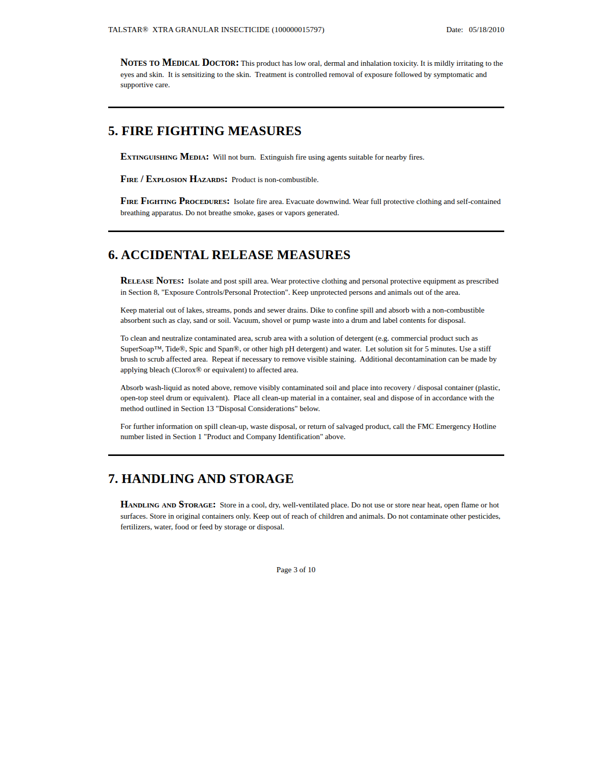TALSTAR® XTRA GRANULAR INSECTICIDE (100000015797) Date: 05/18/2010
Notes to Medical Doctor: This product has low oral, dermal and inhalation toxicity. It is mildly irritating to the eyes and skin. It is sensitizing to the skin. Treatment is controlled removal of exposure followed by symptomatic and supportive care.
5. FIRE FIGHTING MEASURES
Extinguishing Media: Will not burn. Extinguish fire using agents suitable for nearby fires.
Fire / Explosion Hazards: Product is non-combustible.
Fire Fighting Procedures: Isolate fire area. Evacuate downwind. Wear full protective clothing and self-contained breathing apparatus. Do not breathe smoke, gases or vapors generated.
6. ACCIDENTAL RELEASE MEASURES
Release Notes: Isolate and post spill area. Wear protective clothing and personal protective equipment as prescribed in Section 8, "Exposure Controls/Personal Protection". Keep unprotected persons and animals out of the area.
Keep material out of lakes, streams, ponds and sewer drains. Dike to confine spill and absorb with a non-combustible absorbent such as clay, sand or soil. Vacuum, shovel or pump waste into a drum and label contents for disposal.
To clean and neutralize contaminated area, scrub area with a solution of detergent (e.g. commercial product such as SuperSoap™, Tide®, Spic and Span®, or other high pH detergent) and water. Let solution sit for 5 minutes. Use a stiff brush to scrub affected area. Repeat if necessary to remove visible staining. Additional decontamination can be made by applying bleach (Clorox® or equivalent) to affected area.
Absorb wash-liquid as noted above, remove visibly contaminated soil and place into recovery / disposal container (plastic, open-top steel drum or equivalent). Place all clean-up material in a container, seal and dispose of in accordance with the method outlined in Section 13 "Disposal Considerations" below.
For further information on spill clean-up, waste disposal, or return of salvaged product, call the FMC Emergency Hotline number listed in Section 1 "Product and Company Identification" above.
7. HANDLING AND STORAGE
Handling and Storage: Store in a cool, dry, well-ventilated place. Do not use or store near heat, open flame or hot surfaces. Store in original containers only. Keep out of reach of children and animals. Do not contaminate other pesticides, fertilizers, water, food or feed by storage or disposal.
Page 3 of 10